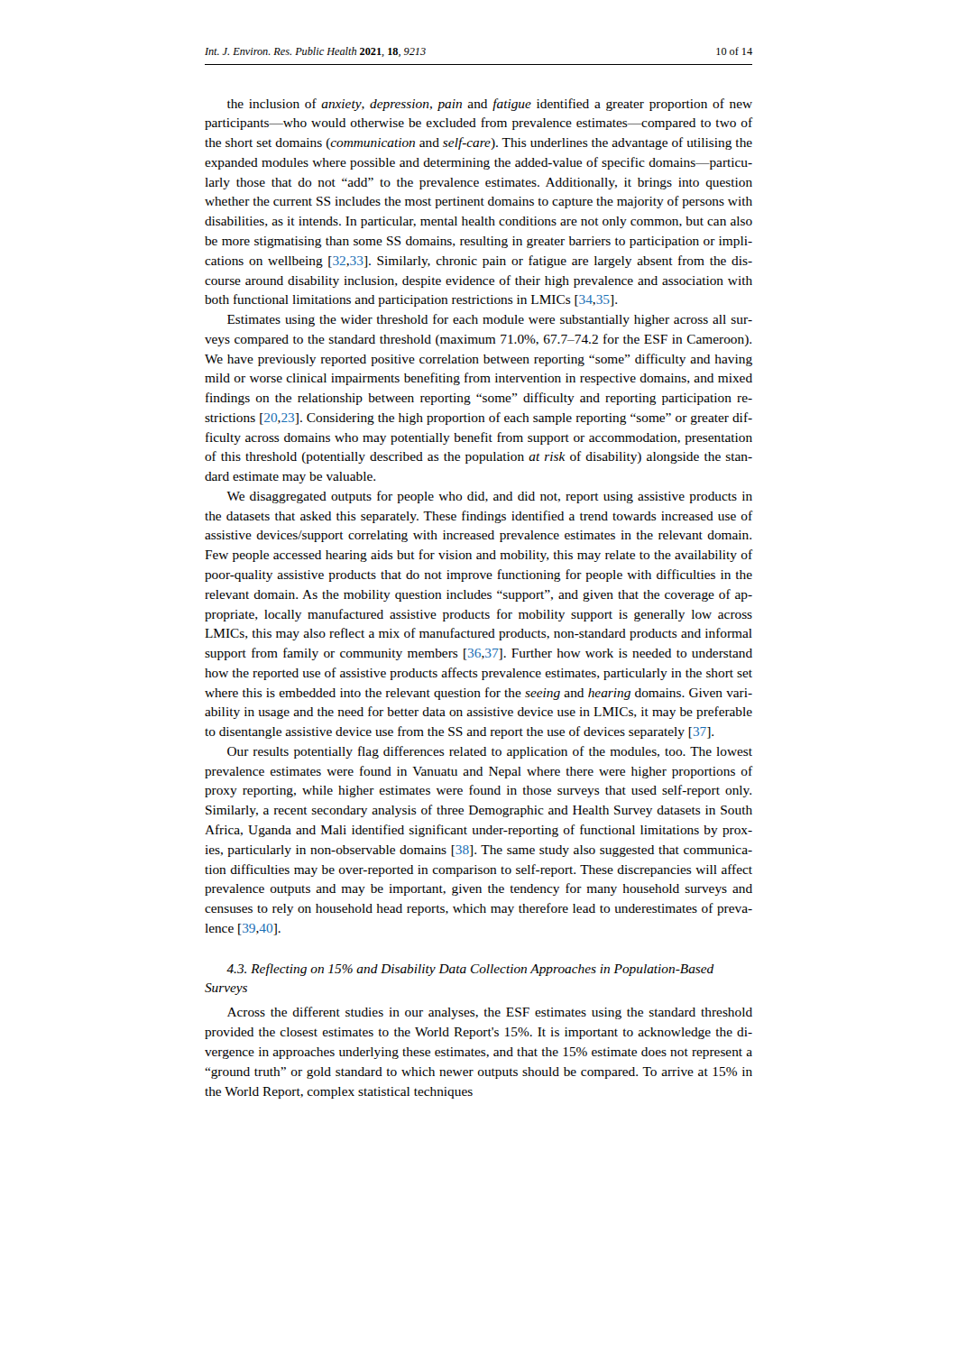Int. J. Environ. Res. Public Health 2021, 18, 9213
10 of 14
the inclusion of anxiety, depression, pain and fatigue identified a greater proportion of new participants—who would otherwise be excluded from prevalence estimates—compared to two of the short set domains (communication and self-care). This underlines the advantage of utilising the expanded modules where possible and determining the added-value of specific domains—particularly those that do not “add” to the prevalence estimates. Additionally, it brings into question whether the current SS includes the most pertinent domains to capture the majority of persons with disabilities, as it intends. In particular, mental health conditions are not only common, but can also be more stigmatising than some SS domains, resulting in greater barriers to participation or implications on wellbeing [32,33]. Similarly, chronic pain or fatigue are largely absent from the discourse around disability inclusion, despite evidence of their high prevalence and association with both functional limitations and participation restrictions in LMICs [34,35].
Estimates using the wider threshold for each module were substantially higher across all surveys compared to the standard threshold (maximum 71.0%, 67.7–74.2 for the ESF in Cameroon). We have previously reported positive correlation between reporting “some” difficulty and having mild or worse clinical impairments benefiting from intervention in respective domains, and mixed findings on the relationship between reporting “some” difficulty and reporting participation restrictions [20,23]. Considering the high proportion of each sample reporting “some” or greater difficulty across domains who may potentially benefit from support or accommodation, presentation of this threshold (potentially described as the population at risk of disability) alongside the standard estimate may be valuable.
We disaggregated outputs for people who did, and did not, report using assistive products in the datasets that asked this separately. These findings identified a trend towards increased use of assistive devices/support correlating with increased prevalence estimates in the relevant domain. Few people accessed hearing aids but for vision and mobility, this may relate to the availability of poor-quality assistive products that do not improve functioning for people with difficulties in the relevant domain. As the mobility question includes “support”, and given that the coverage of appropriate, locally manufactured assistive products for mobility support is generally low across LMICs, this may also reflect a mix of manufactured products, non-standard products and informal support from family or community members [36,37]. Further how work is needed to understand how the reported use of assistive products affects prevalence estimates, particularly in the short set where this is embedded into the relevant question for the seeing and hearing domains. Given variability in usage and the need for better data on assistive device use in LMICs, it may be preferable to disentangle assistive device use from the SS and report the use of devices separately [37].
Our results potentially flag differences related to application of the modules, too. The lowest prevalence estimates were found in Vanuatu and Nepal where there were higher proportions of proxy reporting, while higher estimates were found in those surveys that used self-report only. Similarly, a recent secondary analysis of three Demographic and Health Survey datasets in South Africa, Uganda and Mali identified significant under-reporting of functional limitations by proxies, particularly in non-observable domains [38]. The same study also suggested that communication difficulties may be over-reported in comparison to self-report. These discrepancies will affect prevalence outputs and may be important, given the tendency for many household surveys and censuses to rely on household head reports, which may therefore lead to underestimates of prevalence [39,40].
4.3. Reflecting on 15% and Disability Data Collection Approaches in Population-Based Surveys
Across the different studies in our analyses, the ESF estimates using the standard threshold provided the closest estimates to the World Report's 15%. It is important to acknowledge the divergence in approaches underlying these estimates, and that the 15% estimate does not represent a “ground truth” or gold standard to which newer outputs should be compared. To arrive at 15% in the World Report, complex statistical techniques